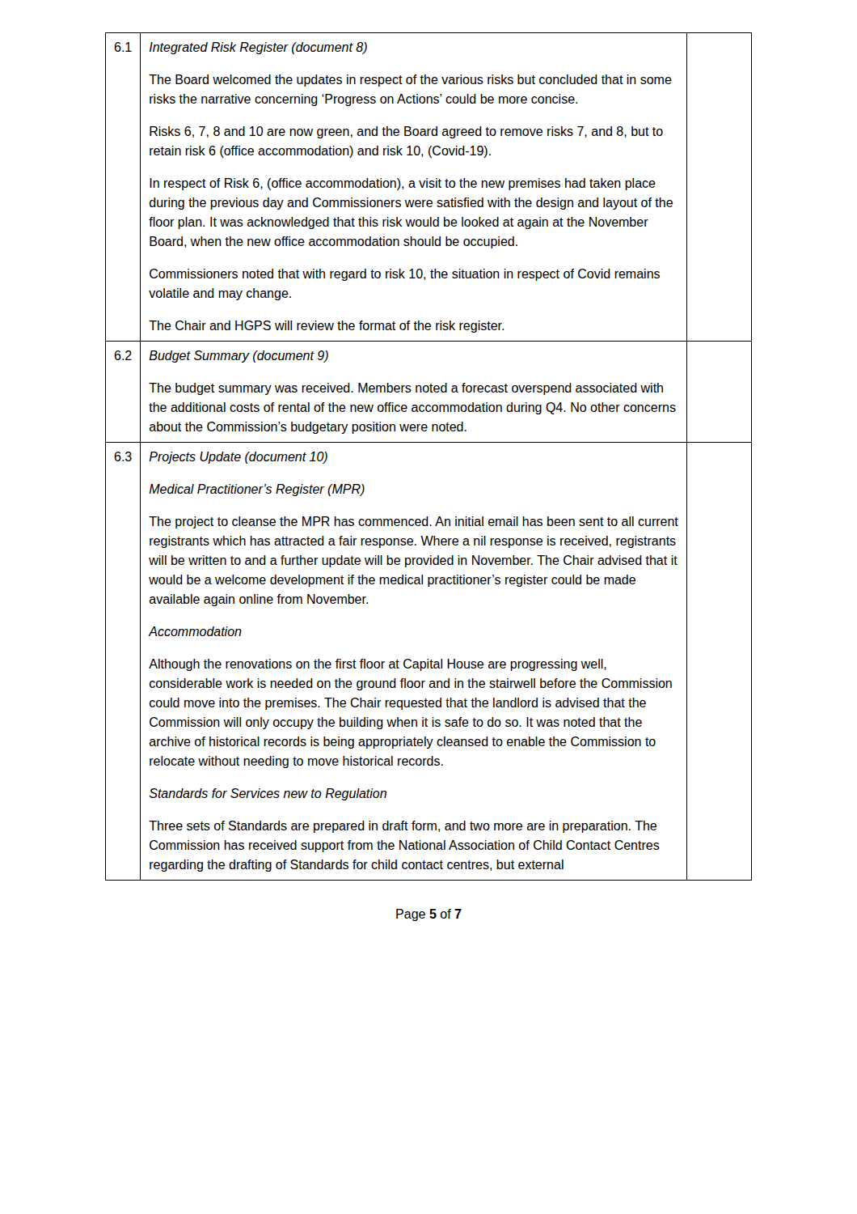| 6.1 | Integrated Risk Register (document 8) The Board welcomed the updates in respect of the various risks but concluded that in some risks the narrative concerning ‘Progress on Actions’ could be more concise. Risks 6, 7, 8 and 10 are now green, and the Board agreed to remove risks 7, and 8, but to retain risk 6 (office accommodation) and risk 10, (Covid-19). In respect of Risk 6, (office accommodation), a visit to the new premises had taken place during the previous day and Commissioners were satisfied with the design and layout of the floor plan. It was acknowledged that this risk would be looked at again at the November Board, when the new office accommodation should be occupied. Commissioners noted that with regard to risk 10, the situation in respect of Covid remains volatile and may change. The Chair and HGPS will review the format of the risk register. | |
| 6.2 | Budget Summary (document 9) The budget summary was received. Members noted a forecast overspend associated with the additional costs of rental of the new office accommodation during Q4. No other concerns about the Commission’s budgetary position were noted. | |
| 6.3 | Projects Update (document 10) Medical Practitioner’s Register (MPR) The project to cleanse the MPR has commenced. An initial email has been sent to all current registrants which has attracted a fair response. Where a nil response is received, registrants will be written to and a further update will be provided in November. The Chair advised that it would be a welcome development if the medical practitioner’s register could be made available again online from November. Accommodation Although the renovations on the first floor at Capital House are progressing well, considerable work is needed on the ground floor and in the stairwell before the Commission could move into the premises. The Chair requested that the landlord is advised that the Commission will only occupy the building when it is safe to do so. It was noted that the archive of historical records is being appropriately cleansed to enable the Commission to relocate without needing to move historical records. Standards for Services new to Regulation Three sets of Standards are prepared in draft form, and two more are in preparation. The Commission has received support from the National Association of Child Contact Centres regarding the drafting of Standards for child contact centres, but external | |
Page 5 of 7